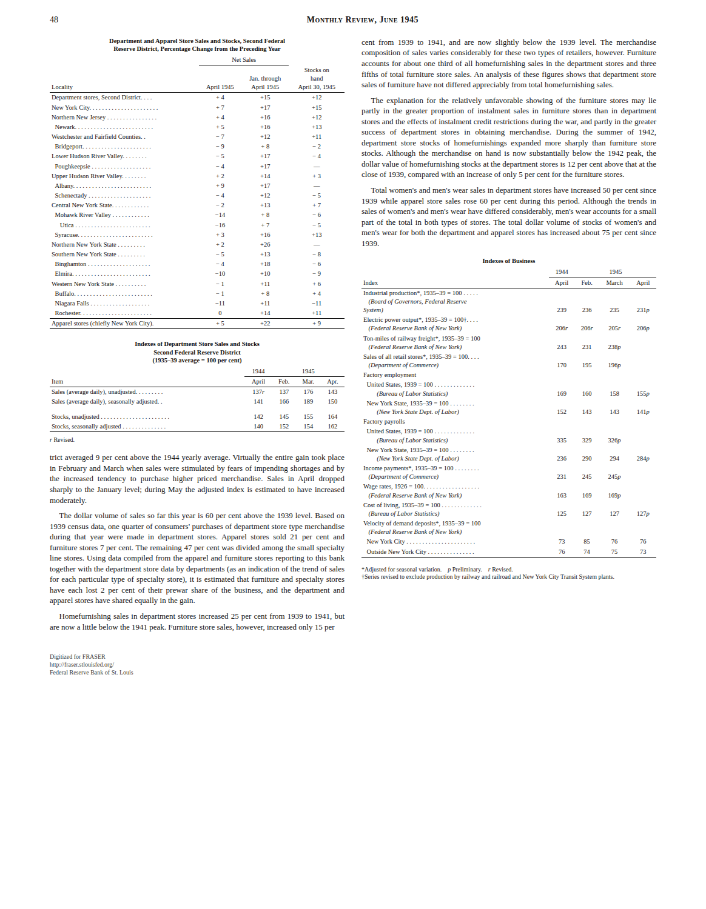48
Monthly Review, June 1945
Department and Apparel Store Sales and Stocks, Second Federal Reserve District, Percentage Change from the Preceding Year
| | Net Sales | |
| Locality | April 1945 | Jan. through April 1945 | Stocks on hand April 30, 1945 |
| Department stores, Second District. . . . | + 4 | +15 | +12 |
| New York City. . . . . . . . . . . . . . . . . . . . . . | + 7 | +17 | +15 |
| Northern New Jersey . . . . . . . . . . . . . . . . | + 4 | +16 | +12 |
| Newark. . . . . . . . . . . . . . . . . . . . . . . . . | + 5 | +16 | +13 |
| Westchester and Fairfield Counties. . | − 7 | +12 | +11 |
| Bridgeport. . . . . . . . . . . . . . . . . . . . . . | − 9 | + 8 | − 2 |
| Lower Hudson River Valley. . . . . . . . | − 5 | +17 | − 4 |
| Poughkeepsie . . . . . . . . . . . . . . . . . . . | − 4 | +17 | — |
| Upper Hudson River Valley. . . . . . . . | + 2 | +14 | + 3 |
| Albany. . . . . . . . . . . . . . . . . . . . . . . . . | + 9 | +17 | — |
| Schenectady . . . . . . . . . . . . . . . . . . . . | − 4 | +12 | − 5 |
| Central New York State. . . . . . . . . . . . | − 2 | +13 | + 7 |
| Mohawk River Valley . . . . . . . . . . . . | −14 | + 8 | − 6 |
| Utica . . . . . . . . . . . . . . . . . . . . . . . . | −16 | + 7 | − 5 |
| Syracuse. . . . . . . . . . . . . . . . . . . . . . . . | + 3 | +16 | +13 |
| Northern New York State . . . . . . . . . | + 2 | +26 | — |
| Southern New York State . . . . . . . . . | − 5 | +13 | − 8 |
| Binghamton . . . . . . . . . . . . . . . . . . . . | − 4 | +18 | − 6 |
| Elmira. . . . . . . . . . . . . . . . . . . . . . . . . | −10 | +10 | − 9 |
| Western New York State . . . . . . . . . . | − 1 | +11 | + 6 |
| Buffalo. . . . . . . . . . . . . . . . . . . . . . . . . | − 1 | + 8 | + 4 |
| Niagara Falls . . . . . . . . . . . . . . . . . . . | −11 | +11 | −11 |
| Rochester. . . . . . . . . . . . . . . . . . . . . . . | 0 | +14 | +11 |
| Apparel stores (chiefly New York City). | + 5 | +22 | + 9 |
Indexes of Department Store Sales and Stocks Second Federal Reserve District (1935–39 average = 100 per cent)
| | 1944 | 1945 |
| Item | April | Feb. | Mar. | Apr. |
| Sales (average daily), unadjusted. . . . . . . . . | 137 r | 137 | 176 | 143 |
| Sales (average daily), seasonally adjusted. . | 141 | 166 | 189 | 150 |
| Stocks, unadjusted . . . . . . . . . . . . . . . . . . . . . . | 142 | 145 | 155 | 164 |
| Stocks, seasonally adjusted . . . . . . . . . . . . . . | 140 | 152 | 154 | 162 |
r Revised.
trict averaged 9 per cent above the 1944 yearly average. Virtually the entire gain took place in February and March when sales were stimulated by fears of impending shortages and by the increased tendency to purchase higher priced merchandise. Sales in April dropped sharply to the January level; during May the adjusted index is estimated to have increased moderately.
The dollar volume of sales so far this year is 60 per cent above the 1939 level. Based on 1939 census data, one quarter of consumers' purchases of department store type merchandise during that year were made in department stores. Apparel stores sold 21 per cent and furniture stores 7 per cent. The remaining 47 per cent was divided among the small specialty line stores. Using data compiled from the apparel and furniture stores reporting to this bank together with the department store data by departments (as an indication of the trend of sales for each particular type of specialty store), it is estimated that furniture and specialty stores have each lost 2 per cent of their prewar share of the business, and the department and apparel stores have shared equally in the gain.
Homefurnishing sales in department stores increased 25 per cent from 1939 to 1941, but are now a little below the 1941 peak. Furniture store sales, however, increased only 15 per
cent from 1939 to 1941, and are now slightly below the 1939 level. The merchandise composition of sales varies considerably for these two types of retailers, however. Furniture accounts for about one third of all homefurnishing sales in the department stores and three fifths of total furniture store sales. An analysis of these figures shows that department store sales of furniture have not differed appreciably from total homefurnishing sales.
The explanation for the relatively unfavorable showing of the furniture stores may lie partly in the greater proportion of instalment sales in furniture stores than in department stores and the effects of instalment credit restrictions during the war, and partly in the greater success of department stores in obtaining merchandise. During the summer of 1942, department store stocks of homefurnishings expanded more sharply than furniture store stocks. Although the merchandise on hand is now substantially below the 1942 peak, the dollar value of homefurnishing stocks at the department stores is 12 per cent above that at the close of 1939, compared with an increase of only 5 per cent for the furniture stores.
Total women's and men's wear sales in department stores have increased 50 per cent since 1939 while apparel store sales rose 60 per cent during this period. Although the trends in sales of women's and men's wear have differed considerably, men's wear accounts for a small part of the total in both types of stores. The total dollar volume of stocks of women's and men's wear for both the department and apparel stores has increased about 75 per cent since 1939.
Indexes of Business
| | 1944 | 1945 |
| Index | April | Feb. | March | April |
| Industrial production*, 1935–39 = 100 . . . . . (Board of Governors, Federal Reserve System) | 239 | 236 | 235 | 231 p |
| Electric power output*, 1935–39 = 100†. . . . (Federal Reserve Bank of New York) | 206 r | 206 r | 205 r | 206 p |
| Ton-miles of railway freight*, 1935–39 = 100 (Federal Reserve Bank of New York) | 243 | 231 | 238 p | |
| Sales of all retail stores*, 1935–39 = 100. . . . (Department of Commerce) | 170 | 195 | 196 p | |
| Factory employment | | | | |
| United States, 1939 = 100 . . . . . . . . . . . . . (Bureau of Labor Statistics) | 169 | 160 | 158 | 155 p |
| New York State, 1935–39 = 100 . . . . . . . . (New York State Dept. of Labor) | 152 | 143 | 143 | 141 p |
| Factory payrolls | | | | |
| United States, 1939 = 100 . . . . . . . . . . . . . (Bureau of Labor Statistics) | 335 | 329 | 326 p | |
| New York State, 1935–39 = 100 . . . . . . . . (New York State Dept. of Labor) | 236 | 290 | 294 | 284 p |
| Income payments*, 1935–39 = 100 . . . . . . . . (Department of Commerce) | 231 | 245 | 245 p | |
| Wage rates, 1926 = 100. . . . . . . . . . . . . . . . . . (Federal Reserve Bank of New York) | 163 | 169 | 169 p | |
| Cost of living, 1935–39 = 100 . . . . . . . . . . . . . (Bureau of Labor Statistics) | 125 | 127 | 127 | 127 p |
| Velocity of demand deposits*, 1935–39 = 100 (Federal Reserve Bank of New York) | | | | |
| New York City . . . . . . . . . . . . . . . . . . . . . . | 73 | 85 | 76 | 76 |
| Outside New York City . . . . . . . . . . . . . . . | 76 | 74 | 75 | 73 |
*Adjusted for seasonal variation. p Preliminary. r Revised.
†Series revised to exclude production by railway and railroad and New York City Transit System plants.
Digitized for FRASER
http://fraser.stlouisfed.org/
Federal Reserve Bank of St. Louis